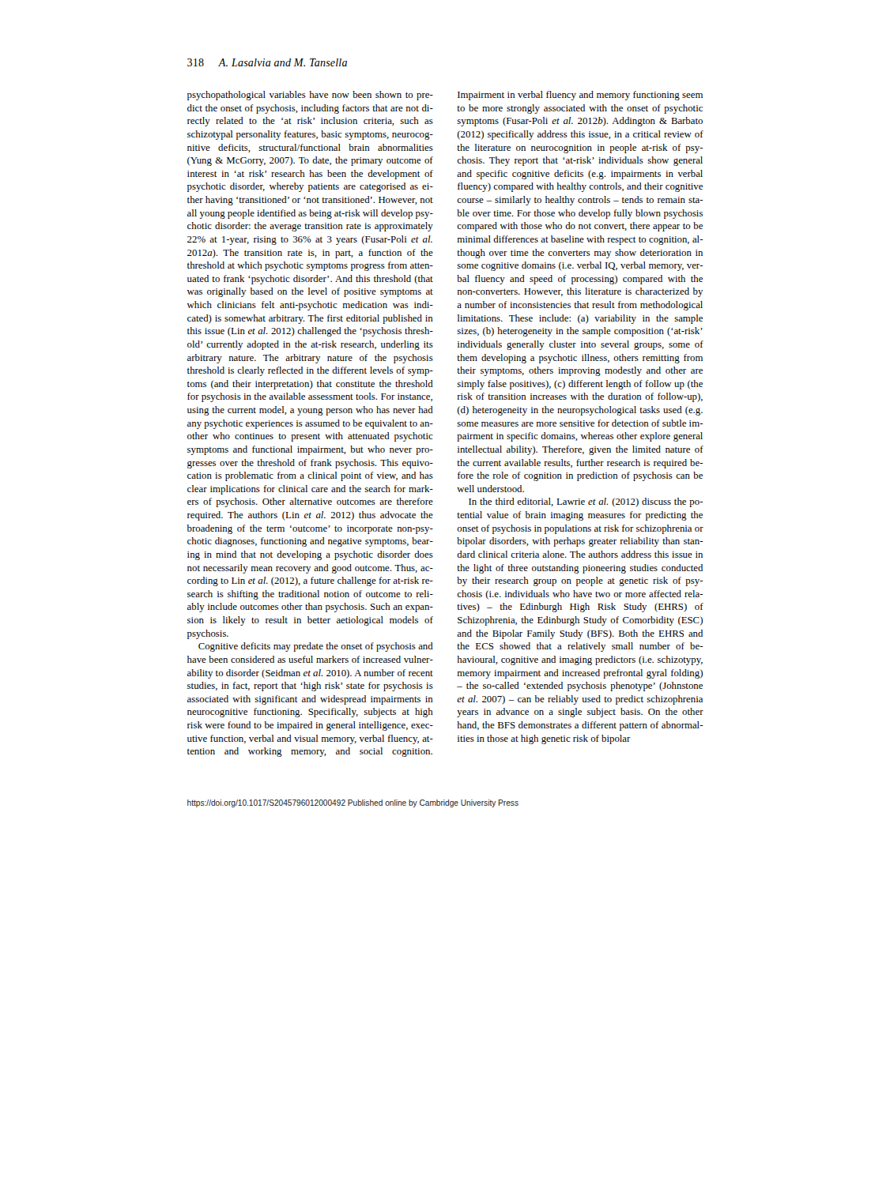318 A. Lasalvia and M. Tansella
psychopathological variables have now been shown to predict the onset of psychosis, including factors that are not directly related to the ‘at risk’ inclusion criteria, such as schizotypal personality features, basic symptoms, neurocognitive deficits, structural/functional brain abnormalities (Yung & McGorry, 2007). To date, the primary outcome of interest in ‘at risk’ research has been the development of psychotic disorder, whereby patients are categorised as either having ‘transitioned’ or ‘not transitioned’. However, not all young people identified as being at-risk will develop psychotic disorder: the average transition rate is approximately 22% at 1-year, rising to 36% at 3 years (Fusar-Poli et al. 2012a). The transition rate is, in part, a function of the threshold at which psychotic symptoms progress from attenuated to frank ‘psychotic disorder’. And this threshold (that was originally based on the level of positive symptoms at which clinicians felt anti-psychotic medication was indicated) is somewhat arbitrary. The first editorial published in this issue (Lin et al. 2012) challenged the ‘psychosis threshold’ currently adopted in the at-risk research, underling its arbitrary nature. The arbitrary nature of the psychosis threshold is clearly reflected in the different levels of symptoms (and their interpretation) that constitute the threshold for psychosis in the available assessment tools. For instance, using the current model, a young person who has never had any psychotic experiences is assumed to be equivalent to another who continues to present with attenuated psychotic symptoms and functional impairment, but who never progresses over the threshold of frank psychosis. This equivocation is problematic from a clinical point of view, and has clear implications for clinical care and the search for markers of psychosis. Other alternative outcomes are therefore required. The authors (Lin et al. 2012) thus advocate the broadening of the term ‘outcome’ to incorporate non-psychotic diagnoses, functioning and negative symptoms, bearing in mind that not developing a psychotic disorder does not necessarily mean recovery and good outcome. Thus, according to Lin et al. (2012), a future challenge for at-risk research is shifting the traditional notion of outcome to reliably include outcomes other than psychosis. Such an expansion is likely to result in better aetiological models of psychosis.
Cognitive deficits may predate the onset of psychosis and have been considered as useful markers of increased vulnerability to disorder (Seidman et al. 2010). A number of recent studies, in fact, report that ‘high risk’ state for psychosis is associated with significant and widespread impairments in neurocognitive functioning. Specifically, subjects at high risk were found to be impaired in general intelligence, executive function, verbal and visual memory, verbal fluency, attention and working memory, and social cognition. Impairment in verbal fluency and memory functioning seem to be more strongly associated with the onset of psychotic symptoms (Fusar-Poli et al. 2012b). Addington & Barbato (2012) specifically address this issue, in a critical review of the literature on neurocognition in people at-risk of psychosis. They report that ‘at-risk’ individuals show general and specific cognitive deficits (e.g. impairments in verbal fluency) compared with healthy controls, and their cognitive course – similarly to healthy controls – tends to remain stable over time. For those who develop fully blown psychosis compared with those who do not convert, there appear to be minimal differences at baseline with respect to cognition, although over time the converters may show deterioration in some cognitive domains (i.e. verbal IQ, verbal memory, verbal fluency and speed of processing) compared with the non-converters. However, this literature is characterized by a number of inconsistencies that result from methodological limitations. These include: (a) variability in the sample sizes, (b) heterogeneity in the sample composition (‘at-risk’ individuals generally cluster into several groups, some of them developing a psychotic illness, others remitting from their symptoms, others improving modestly and other are simply false positives), (c) different length of follow up (the risk of transition increases with the duration of follow-up), (d) heterogeneity in the neuropsychological tasks used (e.g. some measures are more sensitive for detection of subtle impairment in specific domains, whereas other explore general intellectual ability). Therefore, given the limited nature of the current available results, further research is required before the role of cognition in prediction of psychosis can be well understood.
In the third editorial, Lawrie et al. (2012) discuss the potential value of brain imaging measures for predicting the onset of psychosis in populations at risk for schizophrenia or bipolar disorders, with perhaps greater reliability than standard clinical criteria alone. The authors address this issue in the light of three outstanding pioneering studies conducted by their research group on people at genetic risk of psychosis (i.e. individuals who have two or more affected relatives) – the Edinburgh High Risk Study (EHRS) of Schizophrenia, the Edinburgh Study of Comorbidity (ESC) and the Bipolar Family Study (BFS). Both the EHRS and the ECS showed that a relatively small number of behavioural, cognitive and imaging predictors (i.e. schizotypy, memory impairment and increased prefrontal gyral folding) – the so-called ‘extended psychosis phenotype’ (Johnstone et al. 2007) – can be reliably used to predict schizophrenia years in advance on a single subject basis. On the other hand, the BFS demonstrates a different pattern of abnormalities in those at high genetic risk of bipolar
https://doi.org/10.1017/S2045796012000492 Published online by Cambridge University Press